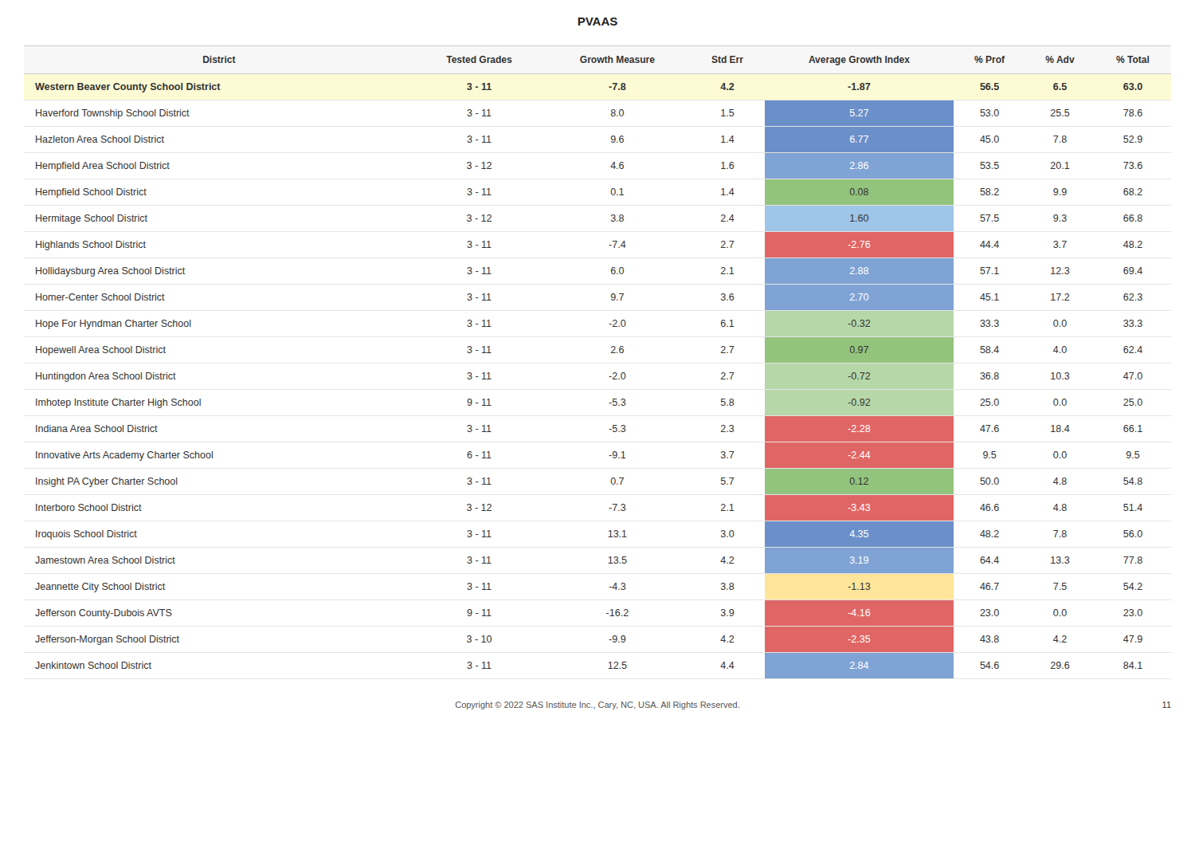PVAAS
| District | Tested Grades | Growth Measure | Std Err | Average Growth Index | % Prof | % Adv | % Total |
| --- | --- | --- | --- | --- | --- | --- | --- |
| Western Beaver County School District | 3 - 11 | -7.8 | 4.2 | -1.87 | 56.5 | 6.5 | 63.0 |
| Haverford Township School District | 3 - 11 | 8.0 | 1.5 | 5.27 | 53.0 | 25.5 | 78.6 |
| Hazleton Area School District | 3 - 11 | 9.6 | 1.4 | 6.77 | 45.0 | 7.8 | 52.9 |
| Hempfield Area School District | 3 - 12 | 4.6 | 1.6 | 2.86 | 53.5 | 20.1 | 73.6 |
| Hempfield School District | 3 - 11 | 0.1 | 1.4 | 0.08 | 58.2 | 9.9 | 68.2 |
| Hermitage School District | 3 - 12 | 3.8 | 2.4 | 1.60 | 57.5 | 9.3 | 66.8 |
| Highlands School District | 3 - 11 | -7.4 | 2.7 | -2.76 | 44.4 | 3.7 | 48.2 |
| Hollidaysburg Area School District | 3 - 11 | 6.0 | 2.1 | 2.88 | 57.1 | 12.3 | 69.4 |
| Homer-Center School District | 3 - 11 | 9.7 | 3.6 | 2.70 | 45.1 | 17.2 | 62.3 |
| Hope For Hyndman Charter School | 3 - 11 | -2.0 | 6.1 | -0.32 | 33.3 | 0.0 | 33.3 |
| Hopewell Area School District | 3 - 11 | 2.6 | 2.7 | 0.97 | 58.4 | 4.0 | 62.4 |
| Huntingdon Area School District | 3 - 11 | -2.0 | 2.7 | -0.72 | 36.8 | 10.3 | 47.0 |
| Imhotep Institute Charter High School | 9 - 11 | -5.3 | 5.8 | -0.92 | 25.0 | 0.0 | 25.0 |
| Indiana Area School District | 3 - 11 | -5.3 | 2.3 | -2.28 | 47.6 | 18.4 | 66.1 |
| Innovative Arts Academy Charter School | 6 - 11 | -9.1 | 3.7 | -2.44 | 9.5 | 0.0 | 9.5 |
| Insight PA Cyber Charter School | 3 - 11 | 0.7 | 5.7 | 0.12 | 50.0 | 4.8 | 54.8 |
| Interboro School District | 3 - 12 | -7.3 | 2.1 | -3.43 | 46.6 | 4.8 | 51.4 |
| Iroquois School District | 3 - 11 | 13.1 | 3.0 | 4.35 | 48.2 | 7.8 | 56.0 |
| Jamestown Area School District | 3 - 11 | 13.5 | 4.2 | 3.19 | 64.4 | 13.3 | 77.8 |
| Jeannette City School District | 3 - 11 | -4.3 | 3.8 | -1.13 | 46.7 | 7.5 | 54.2 |
| Jefferson County-Dubois AVTS | 9 - 11 | -16.2 | 3.9 | -4.16 | 23.0 | 0.0 | 23.0 |
| Jefferson-Morgan School District | 3 - 10 | -9.9 | 4.2 | -2.35 | 43.8 | 4.2 | 47.9 |
| Jenkintown School District | 3 - 11 | 12.5 | 4.4 | 2.84 | 54.6 | 29.6 | 84.1 |
Copyright © 2022 SAS Institute Inc., Cary, NC, USA. All Rights Reserved. 11